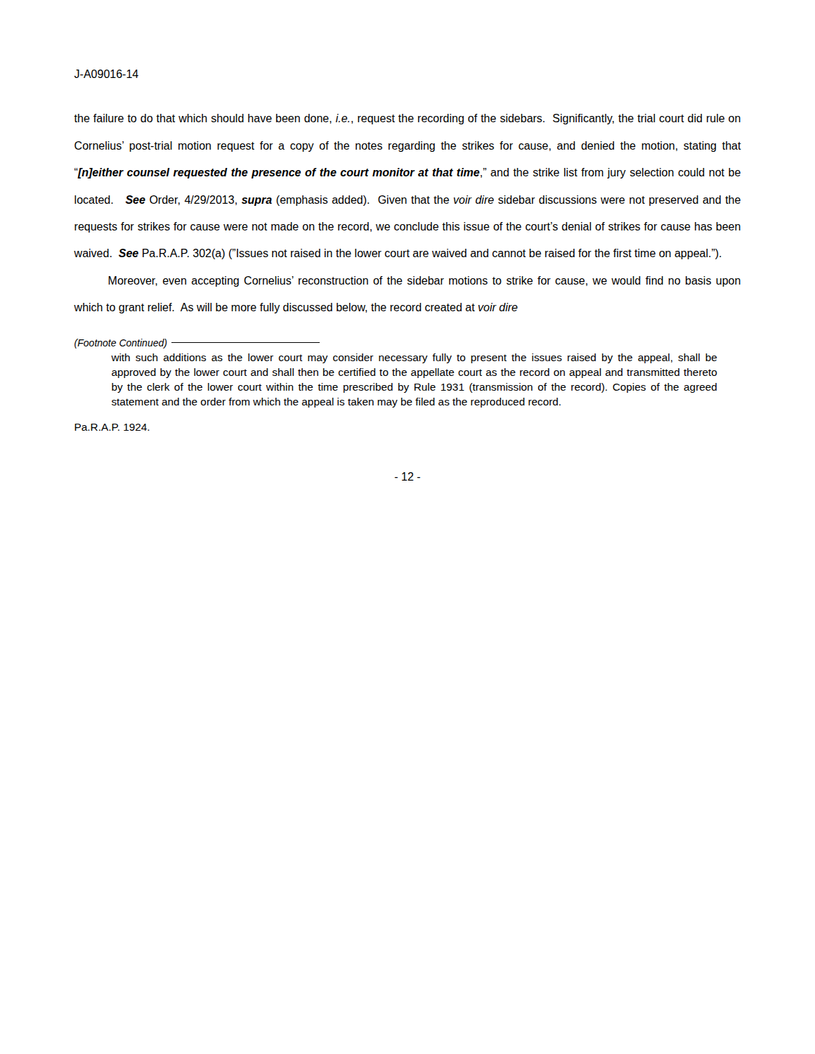J-A09016-14
the failure to do that which should have been done, i.e., request the recording of the sidebars. Significantly, the trial court did rule on Cornelius’ post-trial motion request for a copy of the notes regarding the strikes for cause, and denied the motion, stating that “[n]either counsel requested the presence of the court monitor at that time,” and the strike list from jury selection could not be located. See Order, 4/29/2013, supra (emphasis added). Given that the voir dire sidebar discussions were not preserved and the requests for strikes for cause were not made on the record, we conclude this issue of the court’s denial of strikes for cause has been waived. See Pa.R.A.P. 302(a) (”Issues not raised in the lower court are waived and cannot be raised for the first time on appeal.”).
Moreover, even accepting Cornelius’ reconstruction of the sidebar motions to strike for cause, we would find no basis upon which to grant relief. As will be more fully discussed below, the record created at voir dire
(Footnote Continued)
with such additions as the lower court may consider necessary fully to present the issues raised by the appeal, shall be approved by the lower court and shall then be certified to the appellate court as the record on appeal and transmitted thereto by the clerk of the lower court within the time prescribed by Rule 1931 (transmission of the record). Copies of the agreed statement and the order from which the appeal is taken may be filed as the reproduced record.
Pa.R.A.P. 1924.
- 12 -